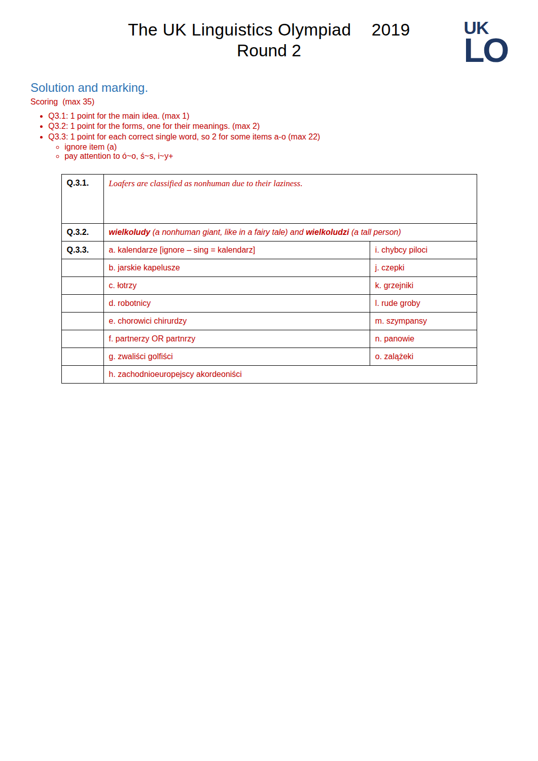UK
LO
The UK Linguistics Olympiad 2019
Round 2
Solution and marking.
Scoring (max 35)
Q3.1: 1 point for the main idea. (max 1)
Q3.2: 1 point for the forms, one for their meanings. (max 2)
Q3.3: 1 point for each correct single word, so 2 for some items a-o (max 22)
ignore item (a)
pay attention to ó~o, ś~s, i~y+
| Q.3.1. | Loafers are classified as nonhuman due to their laziness. |
| Q.3.2. | wielkoludy (a nonhuman giant, like in a fairy tale) and wielkoludzi (a tall person) |
| Q.3.3. | a. kalendarze [ignore – sing = kalendarz] | i. chybcy piloci |
| | b. jarskie kapelusze | j. czepki |
| | c. łotrzy | k. grzejniki |
| | d. robotnicy | l. rude groby |
| | e. chorowici chirurdzy | m. szympansy |
| | f. partnerzy OR partnrzy | n. panowie |
| | g. zwaliści golfiści | o. zalążeki |
| | h. zachodnioeuropejscy akordeoniści |